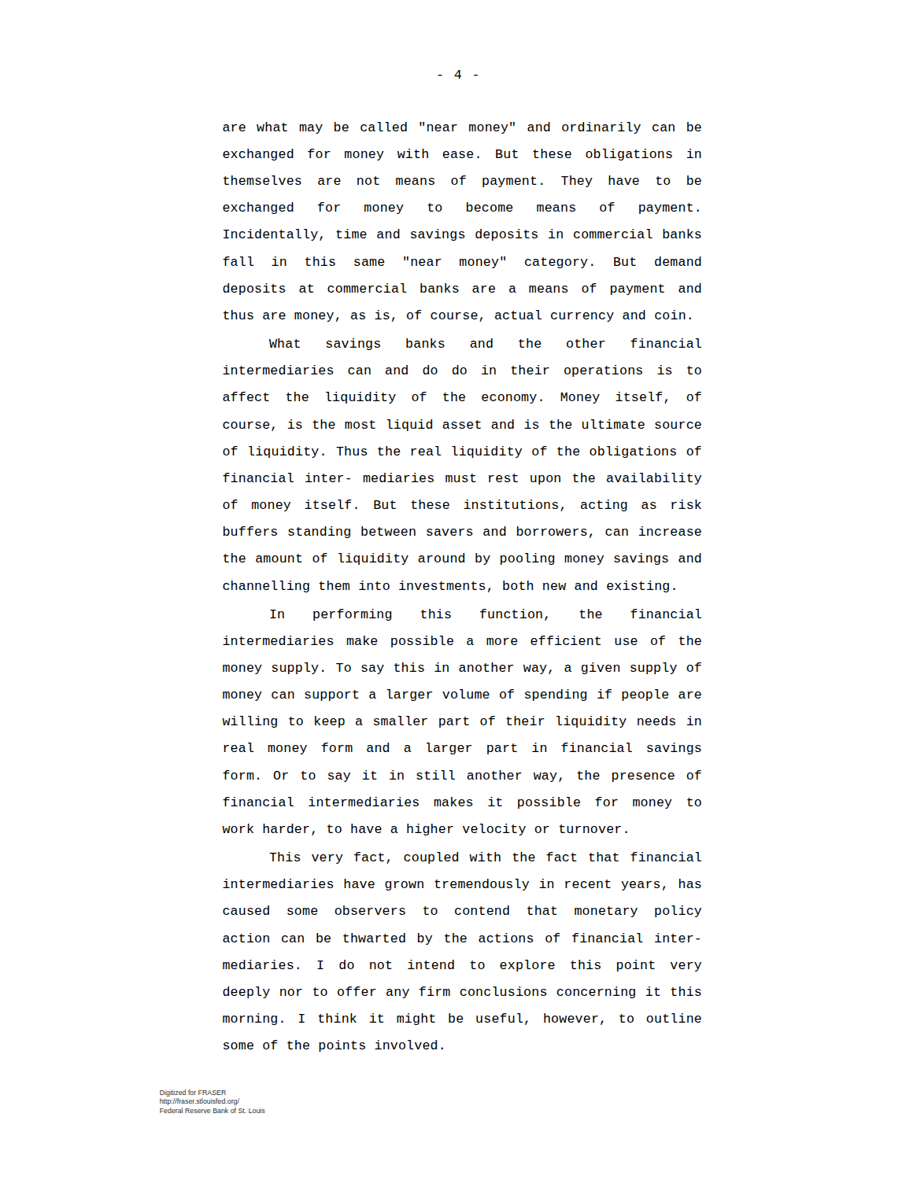- 4 -
are what may be called "near money" and ordinarily can be exchanged for money with ease. But these obligations in themselves are not means of payment. They have to be exchanged for money to become means of payment. Incidentally, time and savings deposits in commercial banks fall in this same "near money" category. But demand deposits at commercial banks are a means of payment and thus are money, as is, of course, actual currency and coin.
What savings banks and the other financial intermediaries can and do do in their operations is to affect the liquidity of the economy. Money itself, of course, is the most liquid asset and is the ultimate source of liquidity. Thus the real liquidity of the obligations of financial inter- mediaries must rest upon the availability of money itself. But these institutions, acting as risk buffers standing between savers and borrowers, can increase the amount of liquidity around by pooling money savings and channelling them into investments, both new and existing.
In performing this function, the financial intermediaries make possible a more efficient use of the money supply. To say this in another way, a given supply of money can support a larger volume of spending if people are willing to keep a smaller part of their liquidity needs in real money form and a larger part in financial savings form. Or to say it in still another way, the presence of financial intermediaries makes it possible for money to work harder, to have a higher velocity or turnover.
This very fact, coupled with the fact that financial intermediaries have grown tremendously in recent years, has caused some observers to contend that monetary policy action can be thwarted by the actions of financial inter- mediaries. I do not intend to explore this point very deeply nor to offer any firm conclusions concerning it this morning. I think it might be useful, however, to outline some of the points involved.
Digitized for FRASER
http://fraser.stlouisfed.org/
Federal Reserve Bank of St. Louis